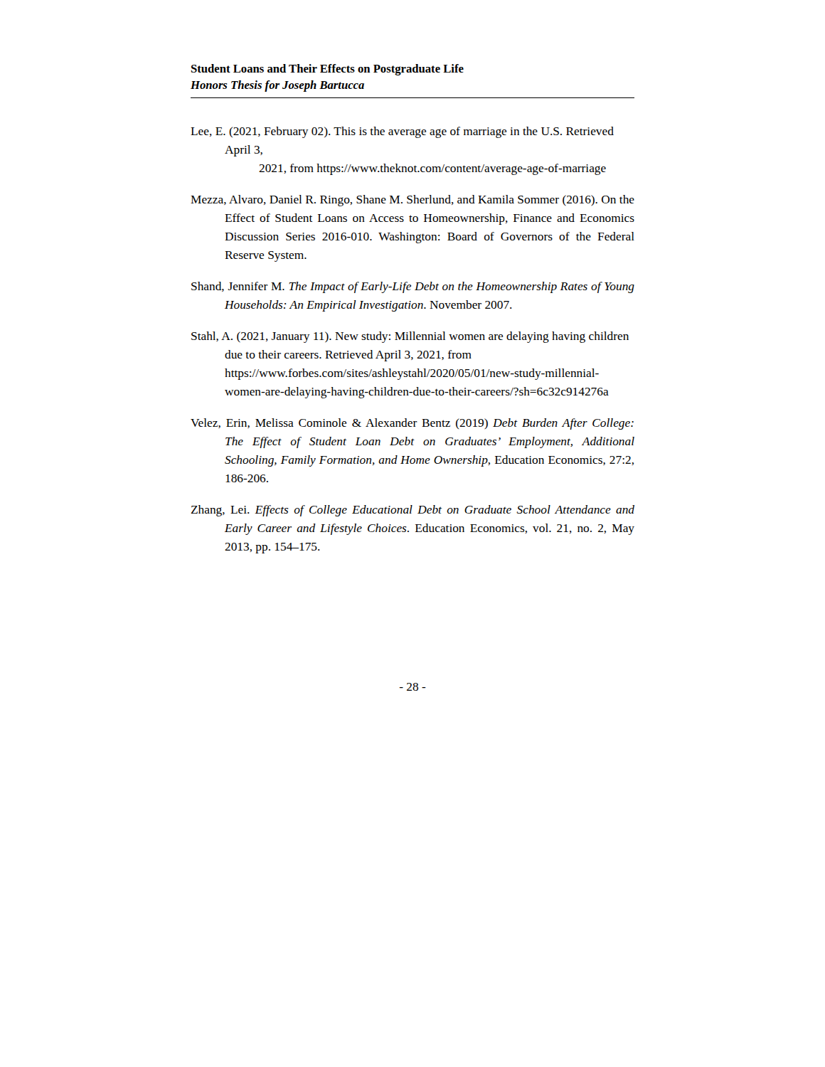Student Loans and Their Effects on Postgraduate Life
Honors Thesis for Joseph Bartucca
Lee, E. (2021, February 02). This is the average age of marriage in the U.S. Retrieved April 3, 2021, from https://www.theknot.com/content/average-age-of-marriage
Mezza, Alvaro, Daniel R. Ringo, Shane M. Sherlund, and Kamila Sommer (2016). On the Effect of Student Loans on Access to Homeownership, Finance and Economics Discussion Series 2016-010. Washington: Board of Governors of the Federal Reserve System.
Shand, Jennifer M. The Impact of Early-Life Debt on the Homeownership Rates of Young Households: An Empirical Investigation. November 2007.
Stahl, A. (2021, January 11). New study: Millennial women are delaying having children due to their careers. Retrieved April 3, 2021, from https://www.forbes.com/sites/ashleystahl/2020/05/01/new-study-millennial-women-are-delaying-having-children-due-to-their-careers/?sh=6c32c914276a
Velez, Erin, Melissa Cominole & Alexander Bentz (2019) Debt Burden After College: The Effect of Student Loan Debt on Graduates’ Employment, Additional Schooling, Family Formation, and Home Ownership, Education Economics, 27:2, 186-206.
Zhang, Lei. Effects of College Educational Debt on Graduate School Attendance and Early Career and Lifestyle Choices. Education Economics, vol. 21, no. 2, May 2013, pp. 154–175.
- 28 -